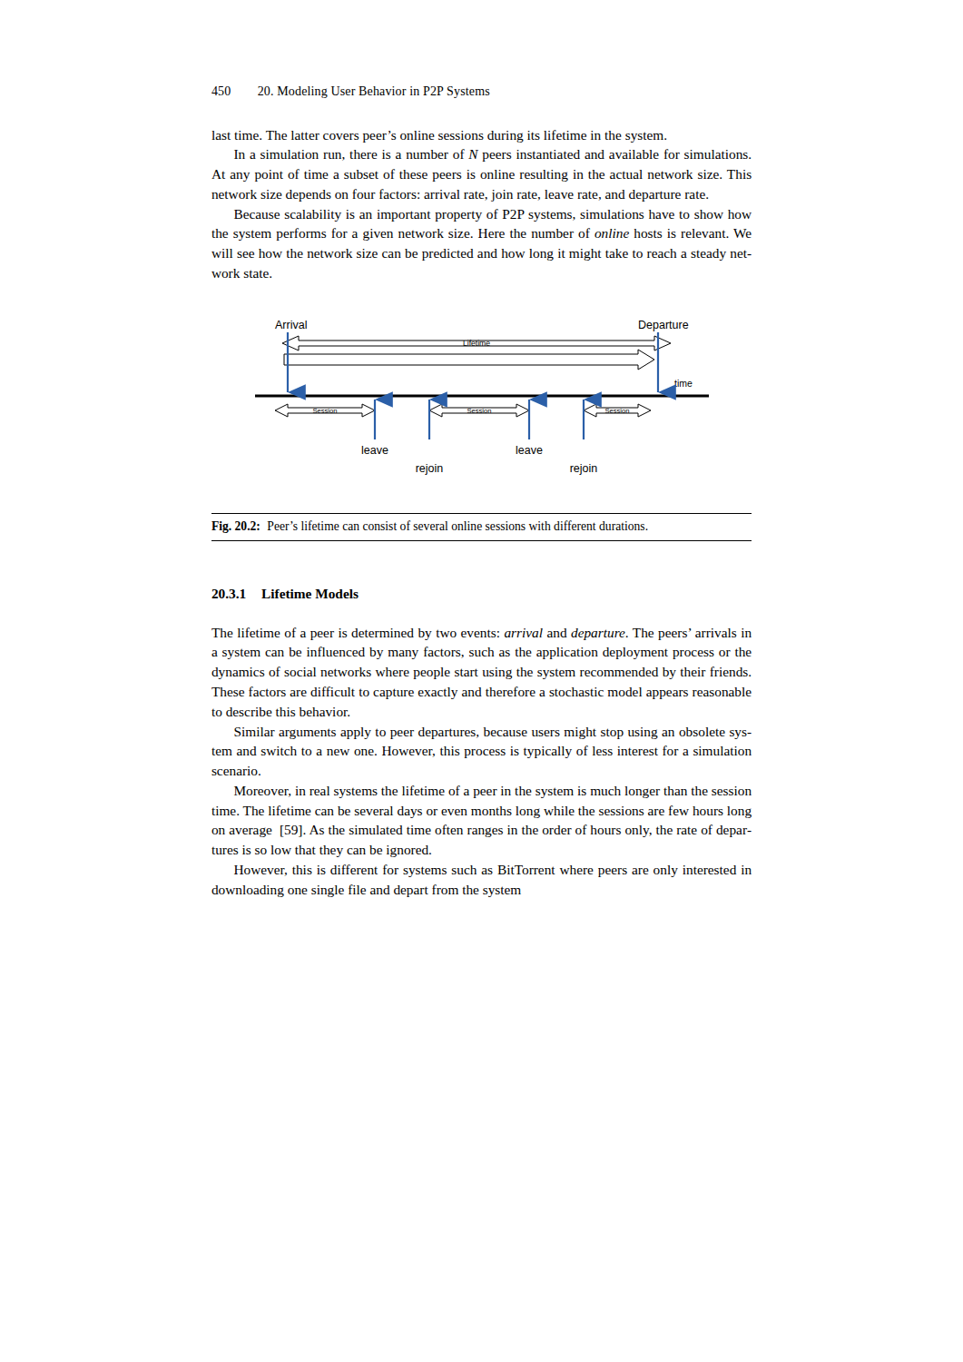45020. Modeling User Behavior in P2P Systems
last time. The latter covers peer’s online sessions during its lifetime in the system.
In a simulation run, there is a number of N peers instantiated and available for simulations. At any point of time a subset of these peers is online resulting in the actual network size. This network size depends on four factors: arrival rate, join rate, leave rate, and departure rate.
Because scalability is an important property of P2P systems, simulations have to show how the system performs for a given network size. Here the number of online hosts is relevant. We will see how the network size can be predicted and how long it might take to reach a steady network state.
Arrival Departure Lifetime time Session Session Session leave rejoin leave rejoin
Fig. 20.2: Peer’s lifetime can consist of several online sessions with different durations.
20.3.1 Lifetime Models
The lifetime of a peer is determined by two events: arrival and departure. The peers’ arrivals in a system can be influenced by many factors, such as the application deployment process or the dynamics of social networks where people start using the system recommended by their friends. These factors are difficult to capture exactly and therefore a stochastic model appears reasonable to describe this behavior.
Similar arguments apply to peer departures, because users might stop using an obsolete system and switch to a new one. However, this process is typically of less interest for a simulation scenario.
Moreover, in real systems the lifetime of a peer in the system is much longer than the session time. The lifetime can be several days or even months long while the sessions are few hours long on average [59]. As the simulated time often ranges in the order of hours only, the rate of departures is so low that they can be ignored.
However, this is different for systems such as BitTorrent where peers are only interested in downloading one single file and depart from the system